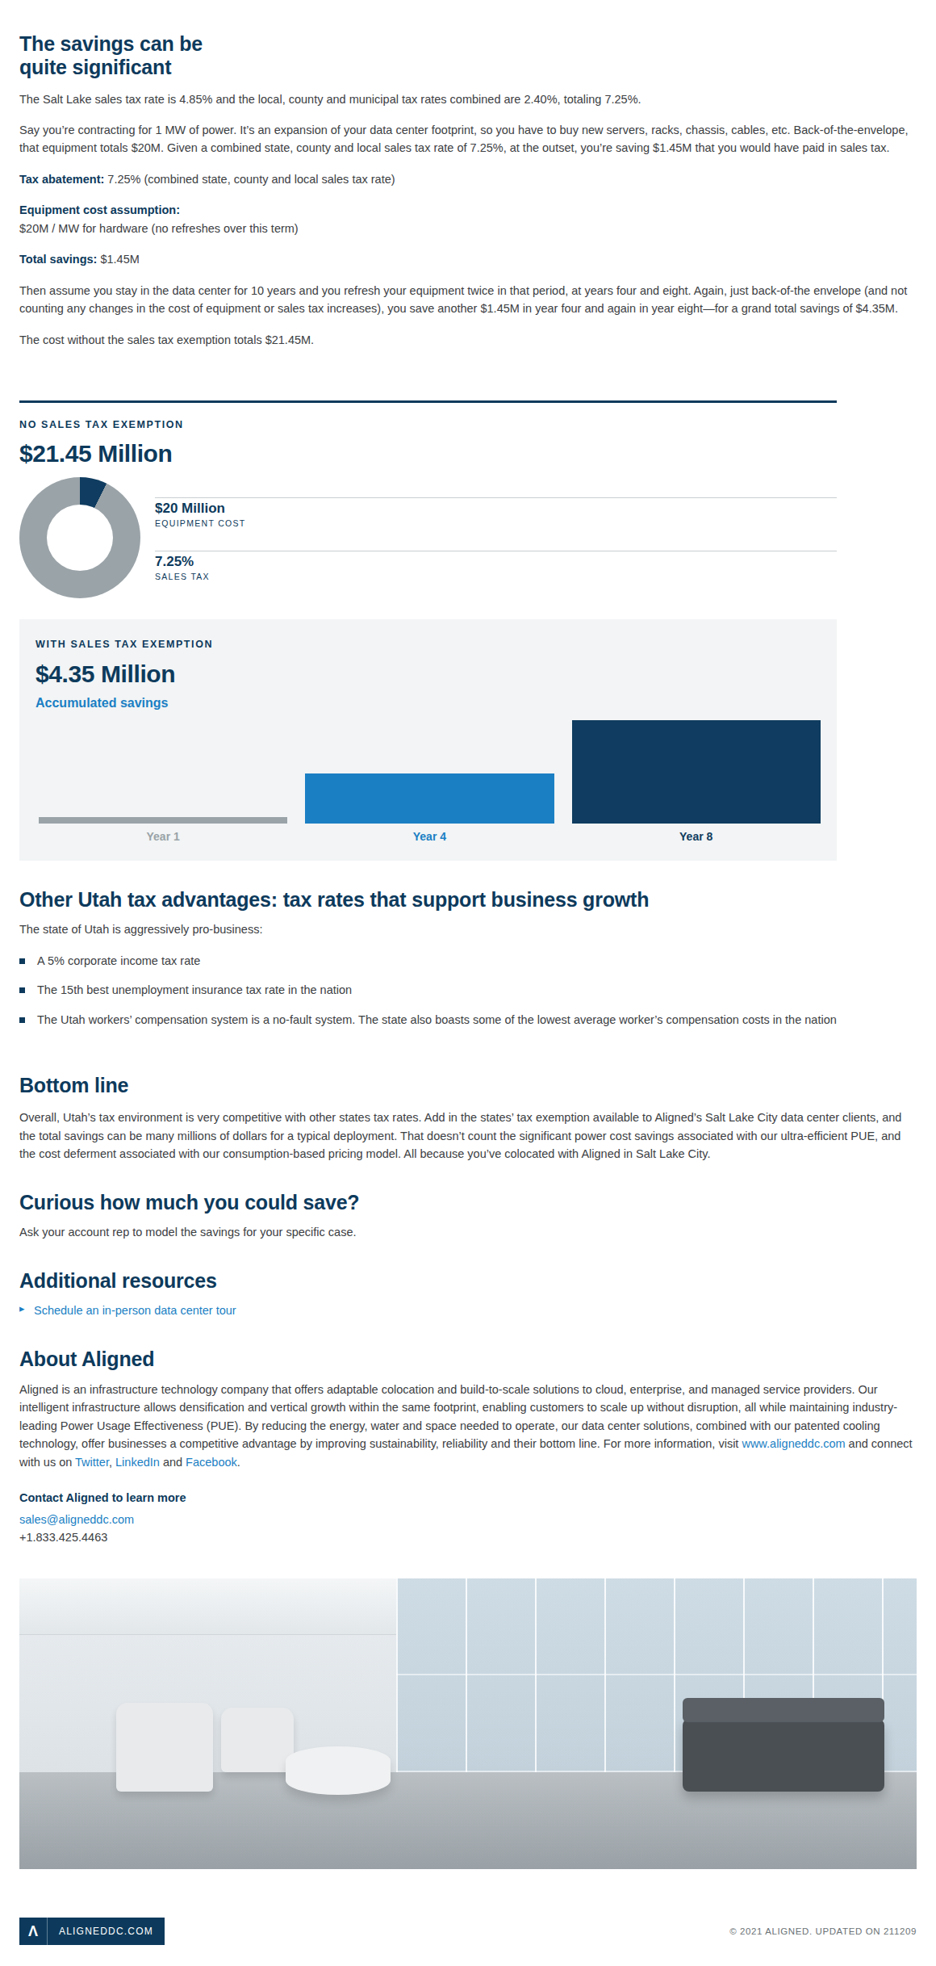The savings can be
quite significant
The Salt Lake sales tax rate is 4.85% and the local, county and municipal tax rates combined are 2.40%, totaling 7.25%.
Say you’re contracting for 1 MW of power. It’s an expansion of your data center footprint, so you have to buy new servers, racks, chassis, cables, etc. Back-of-the-envelope, that equipment totals $20M. Given a combined state, county and local sales tax rate of 7.25%, at the outset, you’re saving $1.45M that you would have paid in sales tax.
Tax abatement: 7.25% (combined state, county and local sales tax rate)
Equipment cost assumption:
$20M / MW for hardware (no refreshes over this term)
Total savings: $1.45M
Then assume you stay in the data center for 10 years and you refresh your equipment twice in that period, at years four and eight. Again, just back-of-the envelope (and not counting any changes in the cost of equipment or sales tax increases), you save another $1.45M in year four and again in year eight—for a grand total savings of $4.35M.
The cost without the sales tax exemption totals $21.45M.
No sales tax exemption
$21.45 Million
$20 Million
Equipment cost
7.25%
Sales tax
With sales tax exemption
$4.35 Million
Accumulated savings
Year 1
Year 4
Year 8
Other Utah tax advantages: tax rates that support business growth
The state of Utah is aggressively pro-business:
A 5% corporate income tax rate
The 15th best unemployment insurance tax rate in the nation
The Utah workers’ compensation system is a no-fault system. The state also boasts some of the lowest average worker’s compensation costs in the nation
Bottom line
Overall, Utah’s tax environment is very competitive with other states tax rates. Add in the states’ tax exemption available to Aligned’s Salt Lake City data center clients, and the total savings can be many millions of dollars for a typical deployment. That doesn’t count the significant power cost savings associated with our ultra-efficient PUE, and the cost deferment associated with our consumption-based pricing model. All because you’ve colocated with Aligned in Salt Lake City.
Curious how much you could save?
Ask your account rep to model the savings for your specific case.
Additional resources
Schedule an in-person data center tour
About Aligned
Aligned is an infrastructure technology company that offers adaptable colocation and build-to-scale solutions to cloud, enterprise, and managed service providers. Our intelligent infrastructure allows densification and vertical growth within the same footprint, enabling customers to scale up without disruption, all while maintaining industry-leading Power Usage Effectiveness (PUE). By reducing the energy, water and space needed to operate, our data center solutions, combined with our patented cooling technology, offer businesses a competitive advantage by improving sustainability, reliability and their bottom line. For more information, visit www.aligneddc.com and connect with us on Twitter, LinkedIn and Facebook.
Contact Aligned to learn more
sales@aligneddc.com
+1.833.425.4463
Λ
ALIGNEDDC.COM
© 2021 Aligned. Updated on 211209